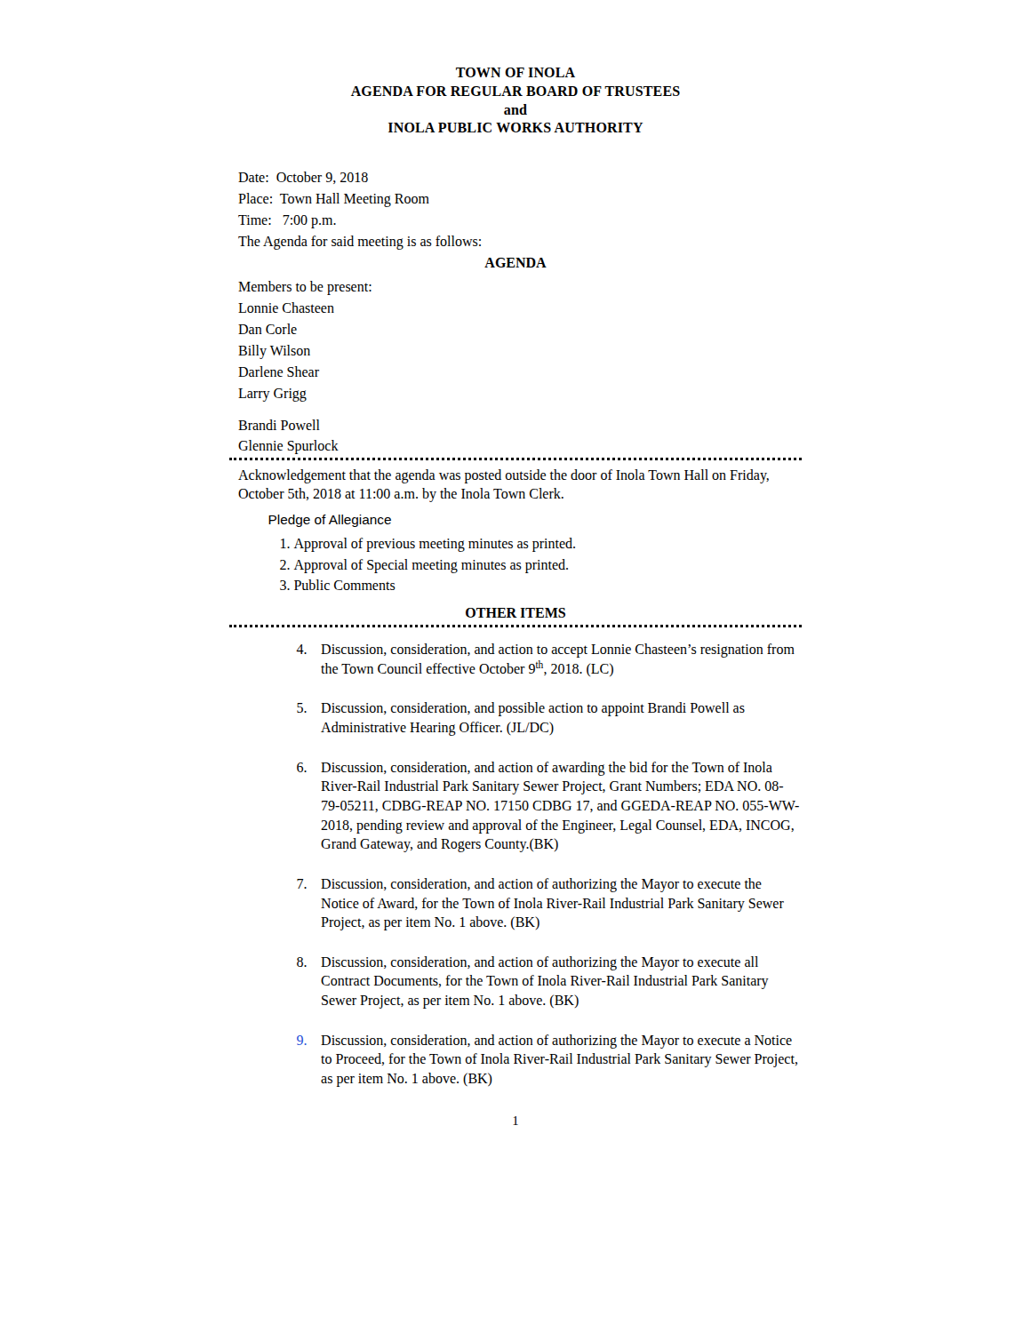TOWN OF INOLA AGENDA FOR REGULAR BOARD OF TRUSTEES and INOLA PUBLIC WORKS AUTHORITY
Date: October 9, 2018
Place: Town Hall Meeting Room
Time: 7:00 p.m.
The Agenda for said meeting is as follows:
AGENDA
Members to be present:
Lonnie Chasteen
Dan Corle
Billy Wilson
Darlene Shear
Larry Grigg
Brandi Powell
Glennie Spurlock
Acknowledgement that the agenda was posted outside the door of Inola Town Hall on Friday, October 5th, 2018 at 11:00 a.m. by the Inola Town Clerk.
Pledge of Allegiance
Approval of previous meeting minutes as printed.
Approval of Special meeting minutes as printed.
Public Comments
OTHER ITEMS
Discussion, consideration, and action to accept Lonnie Chasteen’s resignation from the Town Council effective October 9th, 2018. (LC)
Discussion, consideration, and possible action to appoint Brandi Powell as Administrative Hearing Officer. (JL/DC)
Discussion, consideration, and action of awarding the bid for the Town of Inola River-Rail Industrial Park Sanitary Sewer Project, Grant Numbers; EDA NO. 08-79-05211, CDBG-REAP NO. 17150 CDBG 17, and GGEDA-REAP NO. 055-WW-2018, pending review and approval of the Engineer, Legal Counsel, EDA, INCOG, Grand Gateway, and Rogers County.(BK)
Discussion, consideration, and action of authorizing the Mayor to execute the Notice of Award, for the Town of Inola River-Rail Industrial Park Sanitary Sewer Project, as per item No. 1 above. (BK)
Discussion, consideration, and action of authorizing the Mayor to execute all Contract Documents, for the Town of Inola River-Rail Industrial Park Sanitary Sewer Project, as per item No. 1 above. (BK)
Discussion, consideration, and action of authorizing the Mayor to execute a Notice to Proceed, for the Town of Inola River-Rail Industrial Park Sanitary Sewer Project, as per item No. 1 above. (BK)
1